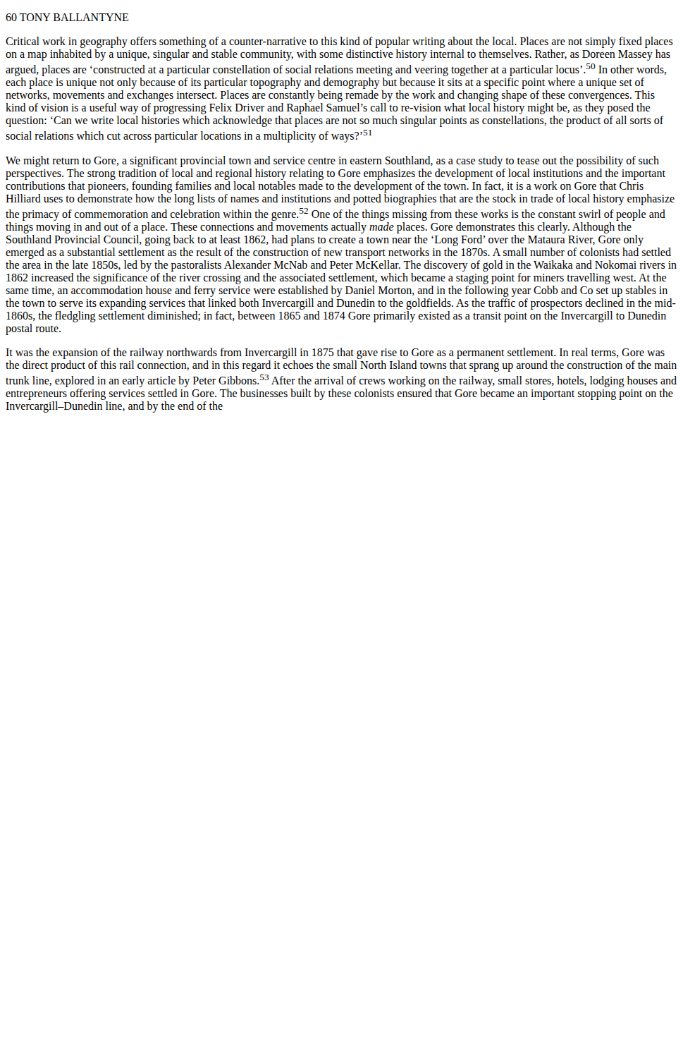60 TONY BALLANTYNE
Critical work in geography offers something of a counter-narrative to this kind of popular writing about the local. Places are not simply fixed places on a map inhabited by a unique, singular and stable community, with some distinctive history internal to themselves. Rather, as Doreen Massey has argued, places are ‘constructed at a particular constellation of social relations meeting and veering together at a particular locus’.50 In other words, each place is unique not only because of its particular topography and demography but because it sits at a specific point where a unique set of networks, movements and exchanges intersect. Places are constantly being remade by the work and changing shape of these convergences. This kind of vision is a useful way of progressing Felix Driver and Raphael Samuel’s call to re-vision what local history might be, as they posed the question: ‘Can we write local histories which acknowledge that places are not so much singular points as constellations, the product of all sorts of social relations which cut across particular locations in a multiplicity of ways?’51
We might return to Gore, a significant provincial town and service centre in eastern Southland, as a case study to tease out the possibility of such perspectives. The strong tradition of local and regional history relating to Gore emphasizes the development of local institutions and the important contributions that pioneers, founding families and local notables made to the development of the town. In fact, it is a work on Gore that Chris Hilliard uses to demonstrate how the long lists of names and institutions and potted biographies that are the stock in trade of local history emphasize the primacy of commemoration and celebration within the genre.52 One of the things missing from these works is the constant swirl of people and things moving in and out of a place. These connections and movements actually made places. Gore demonstrates this clearly. Although the Southland Provincial Council, going back to at least 1862, had plans to create a town near the ‘Long Ford’ over the Mataura River, Gore only emerged as a substantial settlement as the result of the construction of new transport networks in the 1870s. A small number of colonists had settled the area in the late 1850s, led by the pastoralists Alexander McNab and Peter McKellar. The discovery of gold in the Waikaka and Nokomai rivers in 1862 increased the significance of the river crossing and the associated settlement, which became a staging point for miners travelling west. At the same time, an accommodation house and ferry service were established by Daniel Morton, and in the following year Cobb and Co set up stables in the town to serve its expanding services that linked both Invercargill and Dunedin to the goldfields. As the traffic of prospectors declined in the mid-1860s, the fledgling settlement diminished; in fact, between 1865 and 1874 Gore primarily existed as a transit point on the Invercargill to Dunedin postal route.
It was the expansion of the railway northwards from Invercargill in 1875 that gave rise to Gore as a permanent settlement. In real terms, Gore was the direct product of this rail connection, and in this regard it echoes the small North Island towns that sprang up around the construction of the main trunk line, explored in an early article by Peter Gibbons.53 After the arrival of crews working on the railway, small stores, hotels, lodging houses and entrepreneurs offering services settled in Gore. The businesses built by these colonists ensured that Gore became an important stopping point on the Invercargill–Dunedin line, and by the end of the